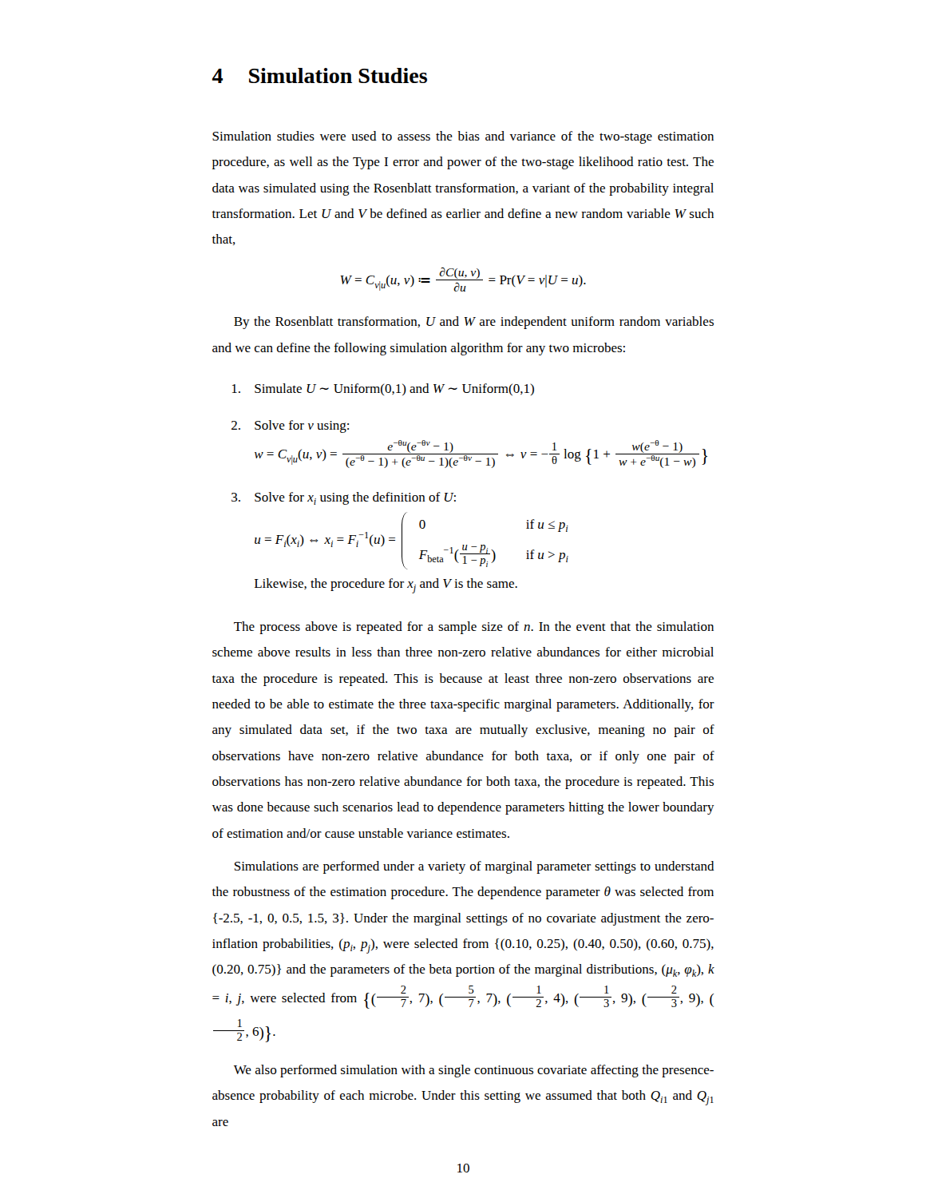4 Simulation Studies
Simulation studies were used to assess the bias and variance of the two-stage estimation procedure, as well as the Type I error and power of the two-stage likelihood ratio test. The data was simulated using the Rosenblatt transformation, a variant of the probability integral transformation. Let U and V be defined as earlier and define a new random variable W such that,
W = Cv|u(u, v) ≔ ∂C(u, v)∂u = Pr(V = v|U = u).
By the Rosenblatt transformation, U and W are independent uniform random variables and we can define the following simulation algorithm for any two microbes:
Simulate U ∼ Uniform(0,1) and W ∼ Uniform(0,1)
Solve for v using:
w = Cv|u(u, v) = e−θu(e−θv − 1)(e−θ − 1) + (e−θu − 1)(e−θv − 1) ⇔ v = −1 θ log {1 + w(e−θ − 1) w + e−θu(1 − w)}
Solve for xi using the definition of U:
u = Fi(xi) ⇔ xi = Fi−1(u) =
| 0 | if u ≤ p i |
| F beta −1 ( u − p i 1 − p i ) | if u > p i |
Likewise, the procedure for xj and V is the same.
The process above is repeated for a sample size of n. In the event that the simulation scheme above results in less than three non-zero relative abundances for either microbial taxa the procedure is repeated. This is because at least three non-zero observations are needed to be able to estimate the three taxa-specific marginal parameters. Additionally, for any simulated data set, if the two taxa are mutually exclusive, meaning no pair of observations have non-zero relative abundance for both taxa, or if only one pair of observations has non-zero relative abundance for both taxa, the procedure is repeated. This was done because such scenarios lead to dependence parameters hitting the lower boundary of estimation and/or cause unstable variance estimates.
Simulations are performed under a variety of marginal parameter settings to understand the robustness of the estimation procedure. The dependence parameter θ was selected from {-2.5, -1, 0, 0.5, 1.5, 3}. Under the marginal settings of no covariate adjustment the zero-inflation probabilities, (pi, pj), were selected from {(0.10, 0.25), (0.40, 0.50), (0.60, 0.75), (0.20, 0.75)} and the parameters of the beta portion of the marginal distributions, (μk, φk), k = i, j, were selected from {(27, 7), (57, 7), (12, 4), (13, 9), (23, 9), (12, 6)}.
We also performed simulation with a single continuous covariate affecting the presence-absence probability of each microbe. Under this setting we assumed that both Qi1 and Qj1 are
10